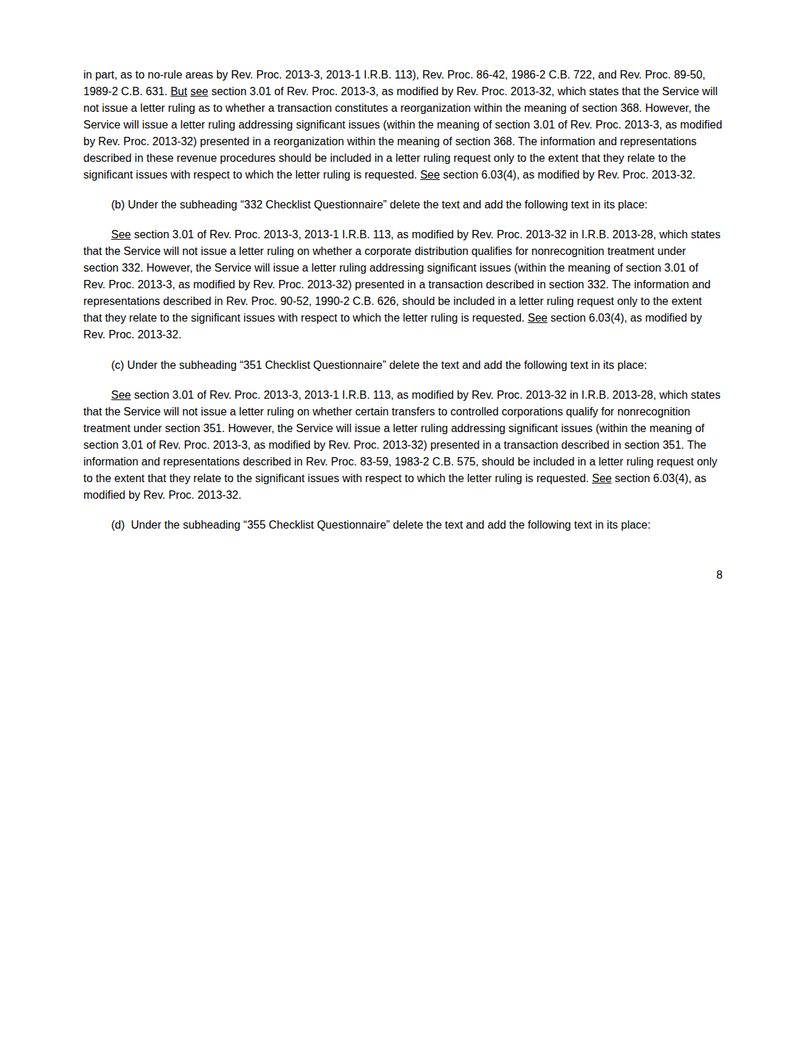in part, as to no-rule areas by Rev. Proc. 2013-3, 2013-1 I.R.B. 113), Rev. Proc. 86-42, 1986-2 C.B. 722, and Rev. Proc. 89-50, 1989-2 C.B. 631. But see section 3.01 of Rev. Proc. 2013-3, as modified by Rev. Proc. 2013-32, which states that the Service will not issue a letter ruling as to whether a transaction constitutes a reorganization within the meaning of section 368. However, the Service will issue a letter ruling addressing significant issues (within the meaning of section 3.01 of Rev. Proc. 2013-3, as modified by Rev. Proc. 2013-32) presented in a reorganization within the meaning of section 368. The information and representations described in these revenue procedures should be included in a letter ruling request only to the extent that they relate to the significant issues with respect to which the letter ruling is requested. See section 6.03(4), as modified by Rev. Proc. 2013-32.
(b) Under the subheading “332 Checklist Questionnaire” delete the text and add the following text in its place:
See section 3.01 of Rev. Proc. 2013-3, 2013-1 I.R.B. 113, as modified by Rev. Proc. 2013-32 in I.R.B. 2013-28, which states that the Service will not issue a letter ruling on whether a corporate distribution qualifies for nonrecognition treatment under section 332. However, the Service will issue a letter ruling addressing significant issues (within the meaning of section 3.01 of Rev. Proc. 2013-3, as modified by Rev. Proc. 2013-32) presented in a transaction described in section 332. The information and representations described in Rev. Proc. 90-52, 1990-2 C.B. 626, should be included in a letter ruling request only to the extent that they relate to the significant issues with respect to which the letter ruling is requested. See section 6.03(4), as modified by Rev. Proc. 2013-32.
(c) Under the subheading “351 Checklist Questionnaire” delete the text and add the following text in its place:
See section 3.01 of Rev. Proc. 2013-3, 2013-1 I.R.B. 113, as modified by Rev. Proc. 2013-32 in I.R.B. 2013-28, which states that the Service will not issue a letter ruling on whether certain transfers to controlled corporations qualify for nonrecognition treatment under section 351. However, the Service will issue a letter ruling addressing significant issues (within the meaning of section 3.01 of Rev. Proc. 2013-3, as modified by Rev. Proc. 2013-32) presented in a transaction described in section 351. The information and representations described in Rev. Proc. 83-59, 1983-2 C.B. 575, should be included in a letter ruling request only to the extent that they relate to the significant issues with respect to which the letter ruling is requested. See section 6.03(4), as modified by Rev. Proc. 2013-32.
(d) Under the subheading “355 Checklist Questionnaire” delete the text and add the following text in its place:
8